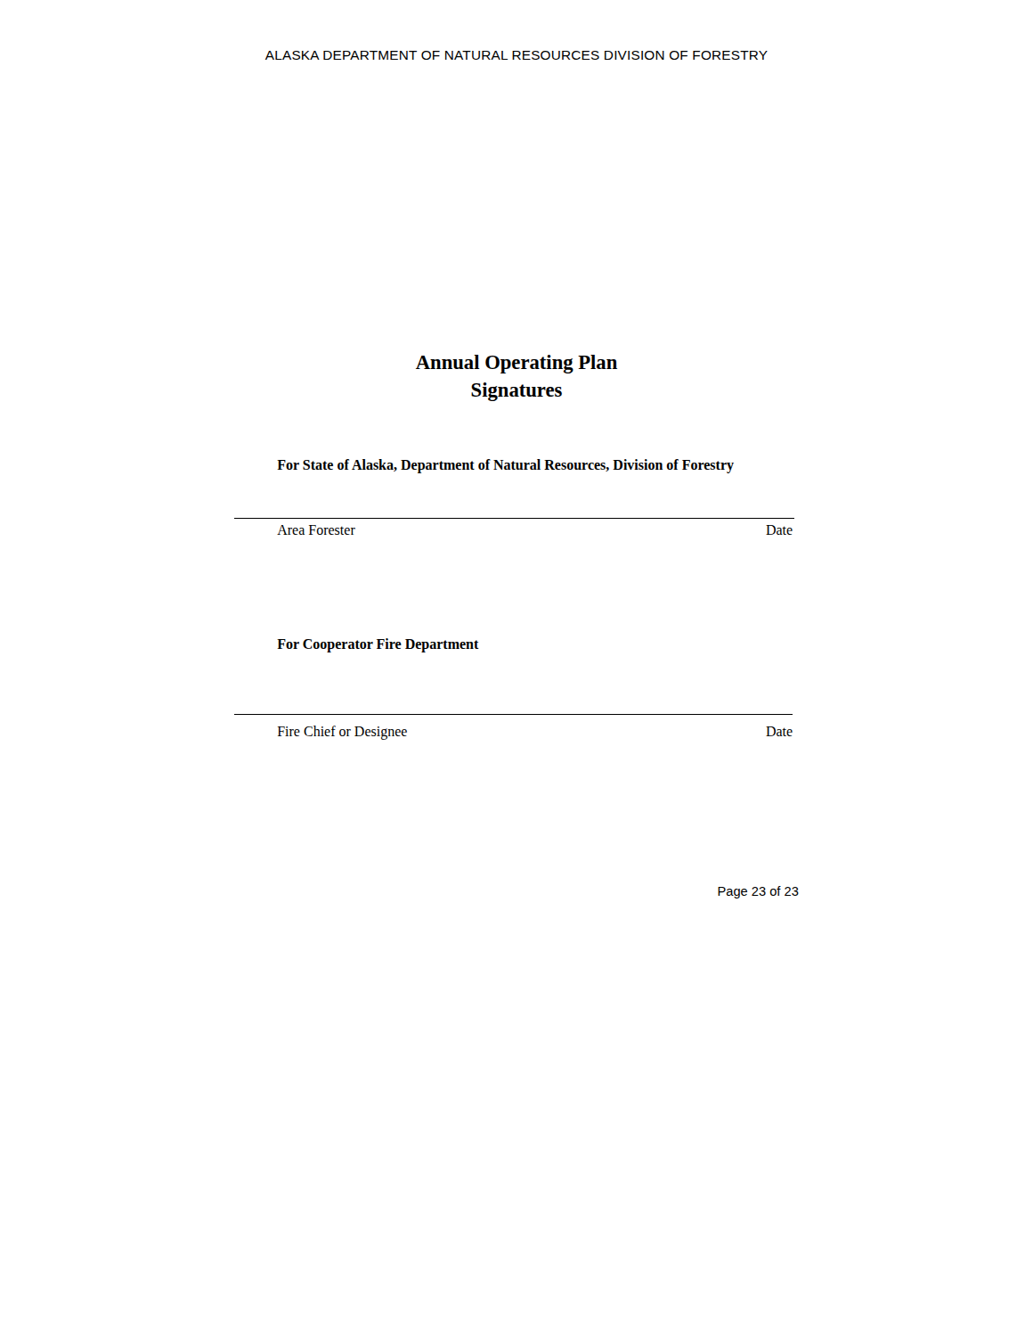ALASKA DEPARTMENT OF NATURAL RESOURCES DIVISION OF FORESTRY
Annual Operating Plan
Signatures
For State of Alaska, Department of Natural Resources, Division of Forestry
Area Forester Date
For Cooperator Fire Department
Fire Chief or Designee Date
Page 23 of 23